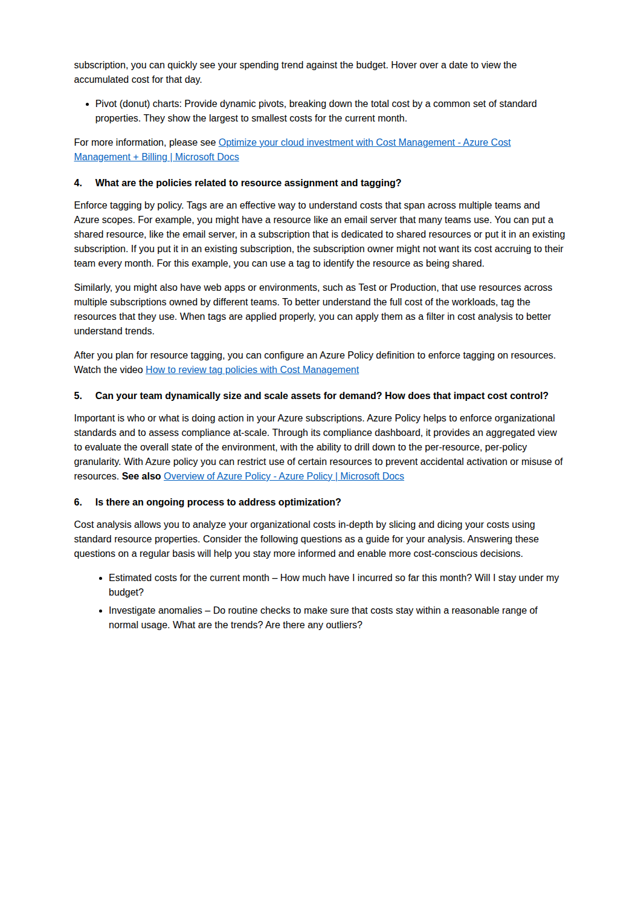subscription, you can quickly see your spending trend against the budget. Hover over a date to view the accumulated cost for that day.
Pivot (donut) charts: Provide dynamic pivots, breaking down the total cost by a common set of standard properties. They show the largest to smallest costs for the current month.
For more information, please see Optimize your cloud investment with Cost Management - Azure Cost Management + Billing | Microsoft Docs
4. What are the policies related to resource assignment and tagging?
Enforce tagging by policy. Tags are an effective way to understand costs that span across multiple teams and Azure scopes. For example, you might have a resource like an email server that many teams use. You can put a shared resource, like the email server, in a subscription that is dedicated to shared resources or put it in an existing subscription. If you put it in an existing subscription, the subscription owner might not want its cost accruing to their team every month. For this example, you can use a tag to identify the resource as being shared.
Similarly, you might also have web apps or environments, such as Test or Production, that use resources across multiple subscriptions owned by different teams. To better understand the full cost of the workloads, tag the resources that they use. When tags are applied properly, you can apply them as a filter in cost analysis to better understand trends.
After you plan for resource tagging, you can configure an Azure Policy definition to enforce tagging on resources. Watch the video How to review tag policies with Cost Management
5. Can your team dynamically size and scale assets for demand? How does that impact cost control?
Important is who or what is doing action in your Azure subscriptions. Azure Policy helps to enforce organizational standards and to assess compliance at-scale. Through its compliance dashboard, it provides an aggregated view to evaluate the overall state of the environment, with the ability to drill down to the per-resource, per-policy granularity. With Azure policy you can restrict use of certain resources to prevent accidental activation or misuse of resources. See also Overview of Azure Policy - Azure Policy | Microsoft Docs
6. Is there an ongoing process to address optimization?
Cost analysis allows you to analyze your organizational costs in-depth by slicing and dicing your costs using standard resource properties. Consider the following questions as a guide for your analysis. Answering these questions on a regular basis will help you stay more informed and enable more cost-conscious decisions.
Estimated costs for the current month – How much have I incurred so far this month? Will I stay under my budget?
Investigate anomalies – Do routine checks to make sure that costs stay within a reasonable range of normal usage. What are the trends? Are there any outliers?